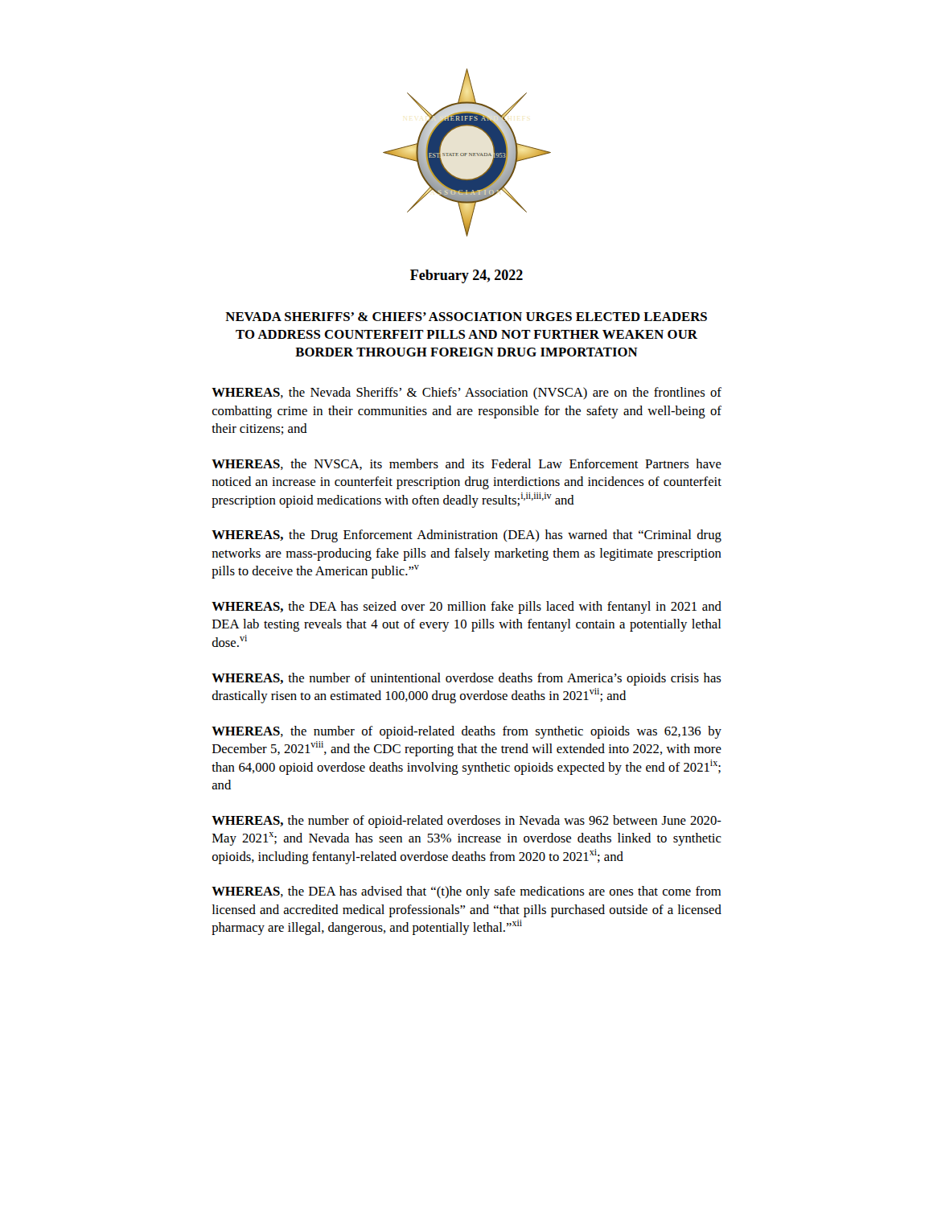NEVADA SHERIFFS AND CHIEFS ASSOCIATION EST. 1953 STATE OF NEVADA
February 24, 2022
Nevada Sheriffs’ & Chiefs’ Association Urges Elected Leaders
to Address Counterfeit Pills and Not Further Weaken Our
Border Through Foreign Drug Importation
WHEREAS, the Nevada Sheriffs’ & Chiefs’ Association (NVSCA) are on the frontlines of combatting crime in their communities and are responsible for the safety and well-being of their citizens; and
WHEREAS, the NVSCA, its members and its Federal Law Enforcement Partners have noticed an increase in counterfeit prescription drug interdictions and incidences of counterfeit prescription opioid medications with often deadly results;i,ii,iii,iv and
WHEREAS, the Drug Enforcement Administration (DEA) has warned that “Criminal drug networks are mass-producing fake pills and falsely marketing them as legitimate prescription pills to deceive the American public.”v
WHEREAS, the DEA has seized over 20 million fake pills laced with fentanyl in 2021 and DEA lab testing reveals that 4 out of every 10 pills with fentanyl contain a potentially lethal dose.vi
WHEREAS, the number of unintentional overdose deaths from America’s opioids crisis has drastically risen to an estimated 100,000 drug overdose deaths in 2021vii; and
WHEREAS, the number of opioid-related deaths from synthetic opioids was 62,136 by December 5, 2021viii, and the CDC reporting that the trend will extended into 2022, with more than 64,000 opioid overdose deaths involving synthetic opioids expected by the end of 2021ix; and
WHEREAS, the number of opioid-related overdoses in Nevada was 962 between June 2020-May 2021x; and Nevada has seen an 53% increase in overdose deaths linked to synthetic opioids, including fentanyl-related overdose deaths from 2020 to 2021xi; and
WHEREAS, the DEA has advised that “(t)he only safe medications are ones that come from licensed and accredited medical professionals” and “that pills purchased outside of a licensed pharmacy are illegal, dangerous, and potentially lethal.”xii